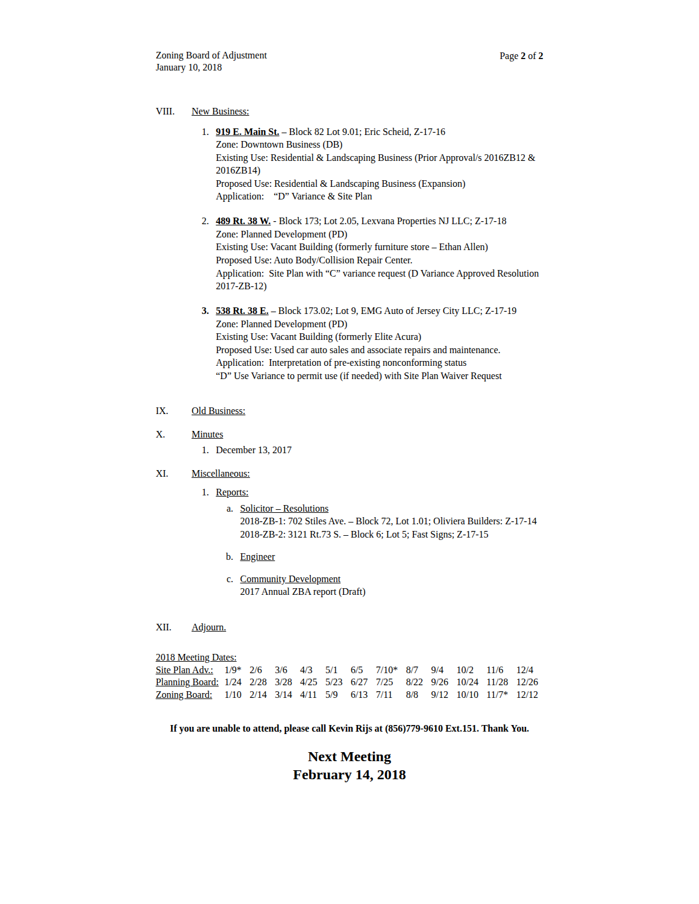Zoning Board of Adjustment
January 10, 2018
Page 2 of 2
VIII.
New Business:
1.
919 E. Main St. – Block 82 Lot 9.01; Eric Scheid, Z-17-16 Zone: Downtown Business (DB) Existing Use: Residential & Landscaping Business (Prior Approval/s 2016ZB12 & 2016ZB14) Proposed Use: Residential & Landscaping Business (Expansion) Application: “D” Variance & Site Plan
2.
489 Rt. 38 W. - Block 173; Lot 2.05, Lexvana Properties NJ LLC; Z-17-18 Zone: Planned Development (PD) Existing Use: Vacant Building (formerly furniture store – Ethan Allen) Proposed Use: Auto Body/Collision Repair Center. Application: Site Plan with “C” variance request (D Variance Approved Resolution 2017-ZB-12)
3.
538 Rt. 38 E. – Block 173.02; Lot 9, EMG Auto of Jersey City LLC; Z-17-19 Zone: Planned Development (PD) Existing Use: Vacant Building (formerly Elite Acura) Proposed Use: Used car auto sales and associate repairs and maintenance. Application: Interpretation of pre-existing nonconforming status “D” Use Variance to permit use (if needed) with Site Plan Waiver Request
IX.
Old Business:
X.
Minutes
1.
December 13, 2017
XI.
Miscellaneous:
1.
Reports:
a.
Solicitor – Resolutions
2018-ZB-1: 702 Stiles Ave. – Block 72, Lot 1.01; Oliviera Builders: Z-17-14
2018-ZB-2: 3121 Rt.73 S. – Block 6; Lot 5; Fast Signs; Z-17-15
b.
Engineer
c.
Community Development
2017 Annual ZBA report (Draft)
XII.
Adjourn.
2018 Meeting Dates:
| Site Plan Adv.: | 1/9* | 2/6 | 3/6 | 4/3 | 5/1 | 6/5 | 7/10* | 8/7 | 9/4 | 10/2 | 11/6 | 12/4 |
| Planning Board: | 1/24 | 2/28 | 3/28 | 4/25 | 5/23 | 6/27 | 7/25 | 8/22 | 9/26 | 10/24 | 11/28 | 12/26 |
| Zoning Board: | 1/10 | 2/14 | 3/14 | 4/11 | 5/9 | 6/13 | 7/11 | 8/8 | 9/12 | 10/10 | 11/7* | 12/12 |
If you are unable to attend, please call Kevin Rijs at (856)779-9610 Ext.151. Thank You.
Next Meeting
February 14, 2018